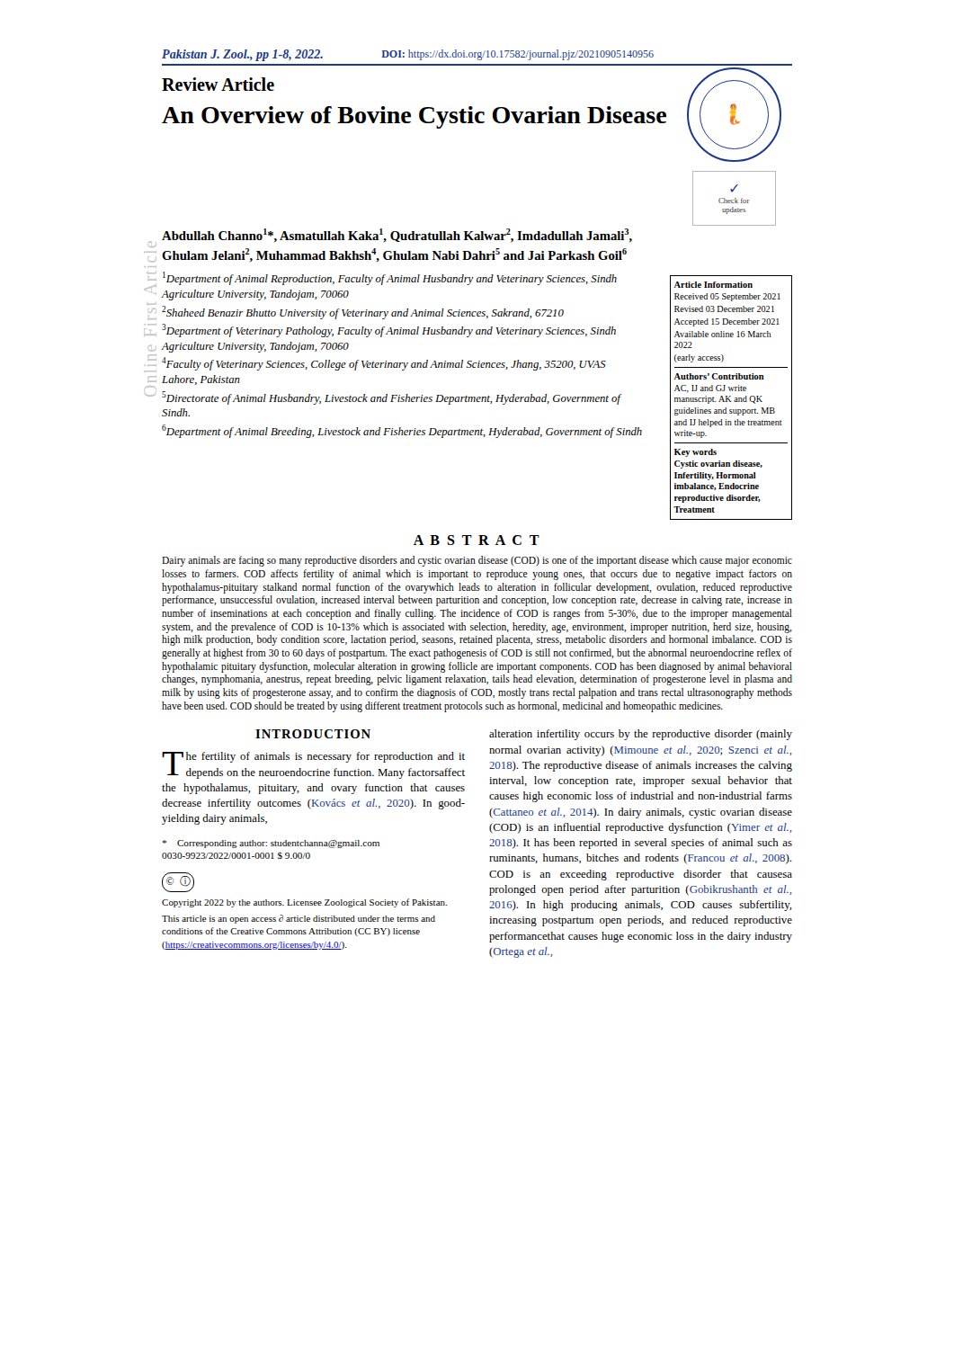Online First Article
Pakistan J. Zool., pp 1-8, 2022.
DOI: https://dx.doi.org/10.17582/journal.pjz/20210905140956
Review Article
An Overview of Bovine Cystic Ovarian Disease
🧜
✓
Check for
updates
Abdullah Channo1*, Asmatullah Kaka1, Qudratullah Kalwar2, Imdadullah Jamali3,
Ghulam Jelani2, Muhammad Bakhsh4, Ghulam Nabi Dahri5 and Jai Parkash Goil6
1Department of Animal Reproduction, Faculty of Animal Husbandry and Veterinary Sciences, Sindh Agriculture University, Tandojam, 70060
2Shaheed Benazir Bhutto University of Veterinary and Animal Sciences, Sakrand, 67210
3Department of Veterinary Pathology, Faculty of Animal Husbandry and Veterinary Sciences, Sindh Agriculture University, Tandojam, 70060
4Faculty of Veterinary Sciences, College of Veterinary and Animal Sciences, Jhang, 35200, UVAS Lahore, Pakistan
5Directorate of Animal Husbandry, Livestock and Fisheries Department, Hyderabad, Government of Sindh.
6Department of Animal Breeding, Livestock and Fisheries Department, Hyderabad, Government of Sindh
Article Information
Received 05 September 2021
Revised 03 December 2021
Accepted 15 December 2021
Available online 16 March 2022
(early access)
Authors’ Contribution
AC, IJ and GJ write manuscript. AK and QK guidelines and support. MB and IJ helped in the treatment write-up.
Key words
Cystic ovarian disease, Infertility, Hormonal imbalance, Endocrine reproductive disorder, Treatment
A B S T R A C T
Dairy animals are facing so many reproductive disorders and cystic ovarian disease (COD) is one of the important disease which cause major economic losses to farmers. COD affects fertility of animal which is important to reproduce young ones, that occurs due to negative impact factors on hypothalamus-pituitary stalkand normal function of the ovarywhich leads to alteration in follicular development, ovulation, reduced reproductive performance, unsuccessful ovulation, increased interval between parturition and conception, low conception rate, decrease in calving rate, increase in number of inseminations at each conception and finally culling. The incidence of COD is ranges from 5-30%, due to the improper managemental system, and the prevalence of COD is 10-13% which is associated with selection, heredity, age, environment, improper nutrition, herd size, housing, high milk production, body condition score, lactation period, seasons, retained placenta, stress, metabolic disorders and hormonal imbalance. COD is generally at highest from 30 to 60 days of postpartum. The exact pathogenesis of COD is still not confirmed, but the abnormal neuroendocrine reflex of hypothalamic pituitary dysfunction, molecular alteration in growing follicle are important components. COD has been diagnosed by animal behavioral changes, nymphomania, anestrus, repeat breeding, pelvic ligament relaxation, tails head elevation, determination of progesterone level in plasma and milk by using kits of progesterone assay, and to confirm the diagnosis of COD, mostly trans rectal palpation and trans rectal ultrasonography methods have been used. COD should be treated by using different treatment protocols such as hormonal, medicinal and homeopathic medicines.
INTRODUCTION
The fertility of animals is necessary for reproduction and it depends on the neuroendocrine function. Many factorsaffect the hypothalamus, pituitary, and ovary function that causes decrease infertility outcomes (Kovács et al., 2020). In good-yielding dairy animals,
* Corresponding author: studentchanna@gmail.com
0030-9923/2022/0001-0001 $ 9.00/0
© ⓘ
Copyright 2022 by the authors. Licensee Zoological Society of Pakistan.
This article is an open access ∂ article distributed under the terms and conditions of the Creative Commons Attribution (CC BY) license (https://creativecommons.org/licenses/by/4.0/).
alteration infertility occurs by the reproductive disorder (mainly normal ovarian activity) (Mimoune et al., 2020; Szenci et al., 2018). The reproductive disease of animals increases the calving interval, low conception rate, improper sexual behavior that causes high economic loss of industrial and non-industrial farms (Cattaneo et al., 2014). In dairy animals, cystic ovarian disease (COD) is an influential reproductive dysfunction (Yimer et al., 2018). It has been reported in several species of animal such as ruminants, humans, bitches and rodents (Francou et al., 2008). COD is an exceeding reproductive disorder that causesa prolonged open period after parturition (Gobikrushanth et al., 2016). In high producing animals, COD causes subfertility, increasing postpartum open periods, and reduced reproductive performancethat causes huge economic loss in the dairy industry (Ortega et al.,